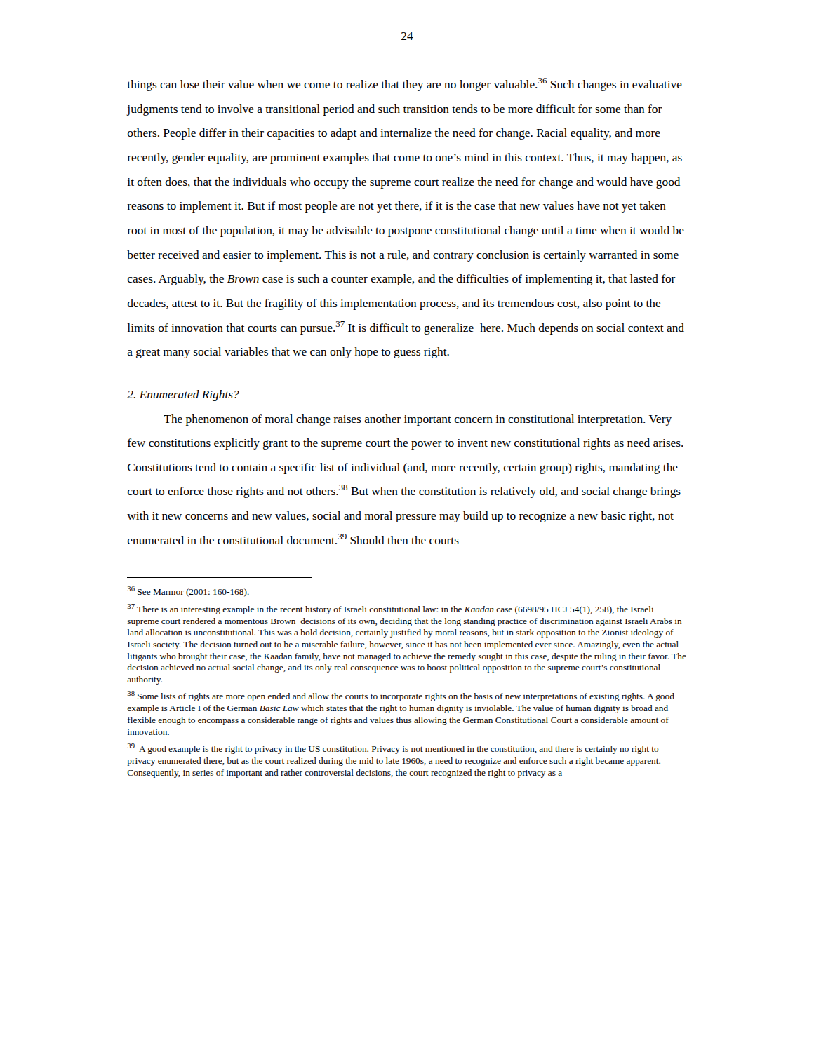24
things can lose their value when we come to realize that they are no longer valuable.36 Such changes in evaluative judgments tend to involve a transitional period and such transition tends to be more difficult for some than for others. People differ in their capacities to adapt and internalize the need for change. Racial equality, and more recently, gender equality, are prominent examples that come to one’s mind in this context. Thus, it may happen, as it often does, that the individuals who occupy the supreme court realize the need for change and would have good reasons to implement it. But if most people are not yet there, if it is the case that new values have not yet taken root in most of the population, it may be advisable to postpone constitutional change until a time when it would be better received and easier to implement. This is not a rule, and contrary conclusion is certainly warranted in some cases. Arguably, the Brown case is such a counter example, and the difficulties of implementing it, that lasted for decades, attest to it. But the fragility of this implementation process, and its tremendous cost, also point to the limits of innovation that courts can pursue.37 It is difficult to generalize here. Much depends on social context and a great many social variables that we can only hope to guess right.
2. Enumerated Rights?
The phenomenon of moral change raises another important concern in constitutional interpretation. Very few constitutions explicitly grant to the supreme court the power to invent new constitutional rights as need arises. Constitutions tend to contain a specific list of individual (and, more recently, certain group) rights, mandating the court to enforce those rights and not others.38 But when the constitution is relatively old, and social change brings with it new concerns and new values, social and moral pressure may build up to recognize a new basic right, not enumerated in the constitutional document.39 Should then the courts
36 See Marmor (2001: 160-168).
37 There is an interesting example in the recent history of Israeli constitutional law: in the Kaadan case (6698/95 HCJ 54(1), 258), the Israeli supreme court rendered a momentous Brown decisions of its own, deciding that the long standing practice of discrimination against Israeli Arabs in land allocation is unconstitutional. This was a bold decision, certainly justified by moral reasons, but in stark opposition to the Zionist ideology of Israeli society. The decision turned out to be a miserable failure, however, since it has not been implemented ever since. Amazingly, even the actual litigants who brought their case, the Kaadan family, have not managed to achieve the remedy sought in this case, despite the ruling in their favor. The decision achieved no actual social change, and its only real consequence was to boost political opposition to the supreme court’s constitutional authority.
38 Some lists of rights are more open ended and allow the courts to incorporate rights on the basis of new interpretations of existing rights. A good example is Article I of the German Basic Law which states that the right to human dignity is inviolable. The value of human dignity is broad and flexible enough to encompass a considerable range of rights and values thus allowing the German Constitutional Court a considerable amount of innovation.
39 A good example is the right to privacy in the US constitution. Privacy is not mentioned in the constitution, and there is certainly no right to privacy enumerated there, but as the court realized during the mid to late 1960s, a need to recognize and enforce such a right became apparent. Consequently, in series of important and rather controversial decisions, the court recognized the right to privacy as a